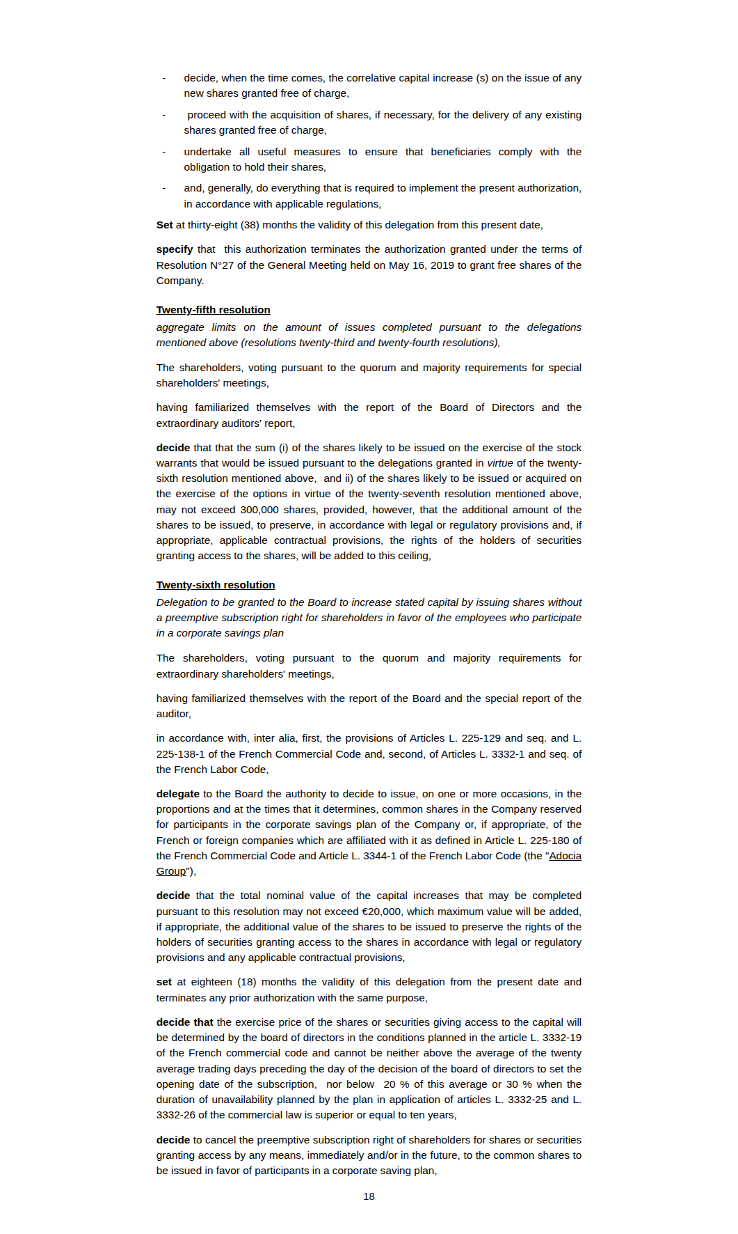decide, when the time comes, the correlative capital increase (s) on the issue of any new shares granted free of charge,
proceed with the acquisition of shares, if necessary, for the delivery of any existing shares granted free of charge,
undertake all useful measures to ensure that beneficiaries comply with the obligation to hold their shares,
and, generally, do everything that is required to implement the present authorization, in accordance with applicable regulations,
Set at thirty-eight (38) months the validity of this delegation from this present date,
specify that this authorization terminates the authorization granted under the terms of Resolution N°27 of the General Meeting held on May 16, 2019 to grant free shares of the Company.
Twenty-fifth resolution
aggregate limits on the amount of issues completed pursuant to the delegations mentioned above (resolutions twenty-third and twenty-fourth resolutions),
The shareholders, voting pursuant to the quorum and majority requirements for special shareholders' meetings,
having familiarized themselves with the report of the Board of Directors and the extraordinary auditors' report,
decide that that the sum (i) of the shares likely to be issued on the exercise of the stock warrants that would be issued pursuant to the delegations granted in virtue of the twenty-sixth resolution mentioned above, and ii) of the shares likely to be issued or acquired on the exercise of the options in virtue of the twenty-seventh resolution mentioned above, may not exceed 300,000 shares, provided, however, that the additional amount of the shares to be issued, to preserve, in accordance with legal or regulatory provisions and, if appropriate, applicable contractual provisions, the rights of the holders of securities granting access to the shares, will be added to this ceiling,
Twenty-sixth resolution
Delegation to be granted to the Board to increase stated capital by issuing shares without a preemptive subscription right for shareholders in favor of the employees who participate in a corporate savings plan
The shareholders, voting pursuant to the quorum and majority requirements for extraordinary shareholders' meetings,
having familiarized themselves with the report of the Board and the special report of the auditor,
in accordance with, inter alia, first, the provisions of Articles L. 225-129 and seq. and L. 225-138-1 of the French Commercial Code and, second, of Articles L. 3332-1 and seq. of the French Labor Code,
delegate to the Board the authority to decide to issue, on one or more occasions, in the proportions and at the times that it determines, common shares in the Company reserved for participants in the corporate savings plan of the Company or, if appropriate, of the French or foreign companies which are affiliated with it as defined in Article L. 225-180 of the French Commercial Code and Article L. 3344-1 of the French Labor Code (the "Adocia Group"),
decide that the total nominal value of the capital increases that may be completed pursuant to this resolution may not exceed €20,000, which maximum value will be added, if appropriate, the additional value of the shares to be issued to preserve the rights of the holders of securities granting access to the shares in accordance with legal or regulatory provisions and any applicable contractual provisions,
set at eighteen (18) months the validity of this delegation from the present date and terminates any prior authorization with the same purpose,
decide that the exercise price of the shares or securities giving access to the capital will be determined by the board of directors in the conditions planned in the article L. 3332-19 of the French commercial code and cannot be neither above the average of the twenty average trading days preceding the day of the decision of the board of directors to set the opening date of the subscription, nor below 20 % of this average or 30 % when the duration of unavailability planned by the plan in application of articles L. 3332-25 and L. 3332-26 of the commercial law is superior or equal to ten years,
decide to cancel the preemptive subscription right of shareholders for shares or securities granting access by any means, immediately and/or in the future, to the common shares to be issued in favor of participants in a corporate saving plan,
18